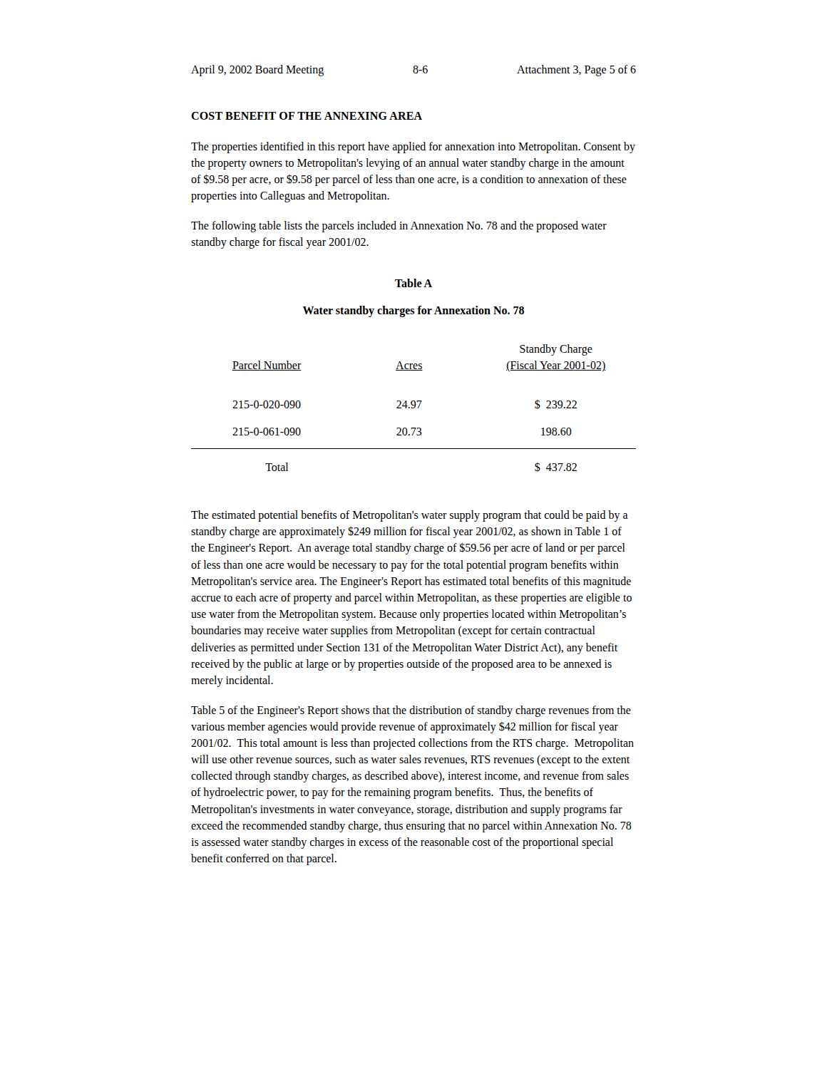April 9, 2002 Board Meeting
8-6
Attachment 3, Page 5 of 6
COST BENEFIT OF THE ANNEXING AREA
The properties identified in this report have applied for annexation into Metropolitan. Consent by the property owners to Metropolitan's levying of an annual water standby charge in the amount of $9.58 per acre, or $9.58 per parcel of less than one acre, is a condition to annexation of these properties into Calleguas and Metropolitan.
The following table lists the parcels included in Annexation No. 78 and the proposed water standby charge for fiscal year 2001/02.
Table A
Water standby charges for Annexation No. 78
| Parcel Number | Acres | Standby Charge (Fiscal Year 2001-02) |
| --- | --- | --- |
| 215-0-020-090 | 24.97 | $ 239.22 |
| 215-0-061-090 | 20.73 | 198.60 |
| Total | | $ 437.82 |
The estimated potential benefits of Metropolitan's water supply program that could be paid by a standby charge are approximately $249 million for fiscal year 2001/02, as shown in Table 1 of the Engineer's Report. An average total standby charge of $59.56 per acre of land or per parcel of less than one acre would be necessary to pay for the total potential program benefits within Metropolitan's service area. The Engineer's Report has estimated total benefits of this magnitude accrue to each acre of property and parcel within Metropolitan, as these properties are eligible to use water from the Metropolitan system. Because only properties located within Metropolitan’s boundaries may receive water supplies from Metropolitan (except for certain contractual deliveries as permitted under Section 131 of the Metropolitan Water District Act), any benefit received by the public at large or by properties outside of the proposed area to be annexed is merely incidental.
Table 5 of the Engineer's Report shows that the distribution of standby charge revenues from the various member agencies would provide revenue of approximately $42 million for fiscal year 2001/02. This total amount is less than projected collections from the RTS charge. Metropolitan will use other revenue sources, such as water sales revenues, RTS revenues (except to the extent collected through standby charges, as described above), interest income, and revenue from sales of hydroelectric power, to pay for the remaining program benefits. Thus, the benefits of Metropolitan's investments in water conveyance, storage, distribution and supply programs far exceed the recommended standby charge, thus ensuring that no parcel within Annexation No. 78 is assessed water standby charges in excess of the reasonable cost of the proportional special benefit conferred on that parcel.